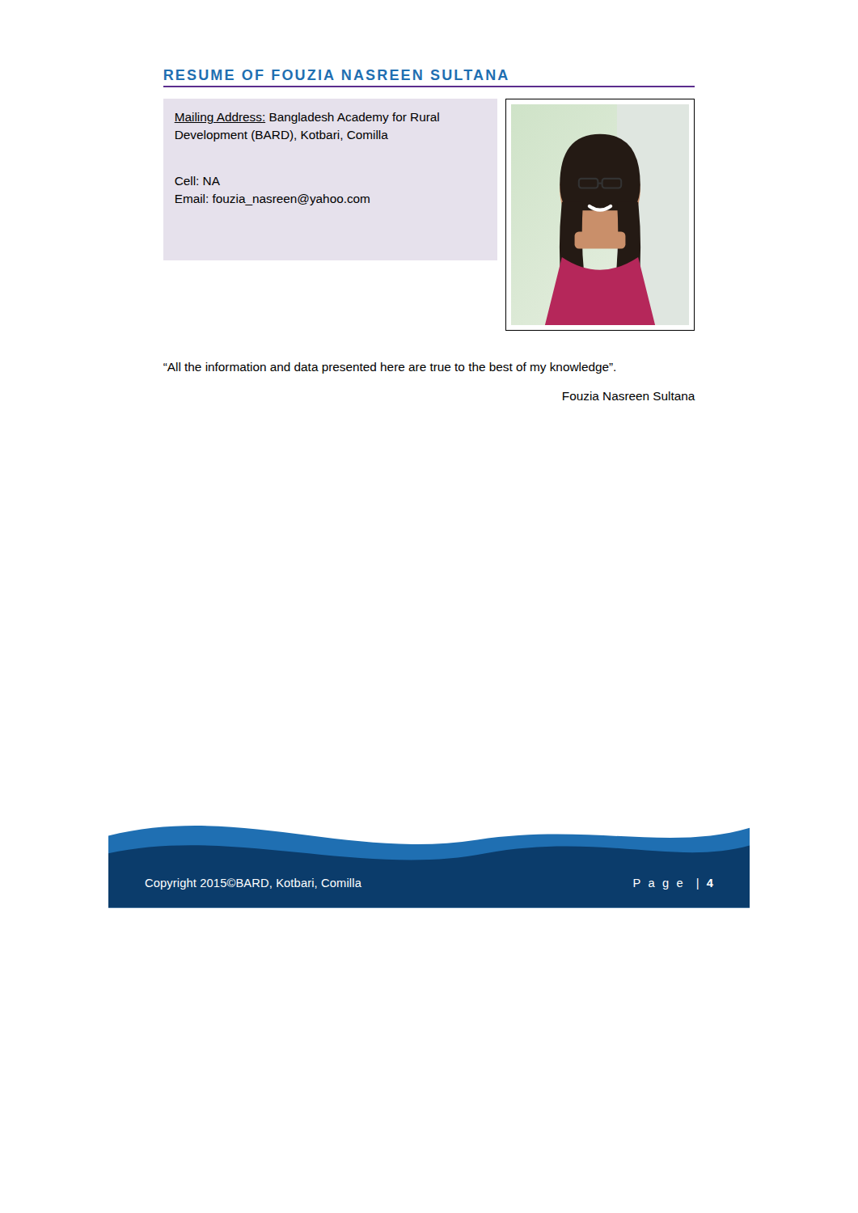Resume of Fouzia Nasreen Sultana
Mailing Address: Bangladesh Academy for Rural Development (BARD), Kotbari, Comilla
Cell: NA
Email: fouzia_nasreen@yahoo.com
“All the information and data presented here are true to the best of my knowledge”.
Fouzia Nasreen Sultana
Copyright 2015©BARD, Kotbari, Comilla P a g e | 4